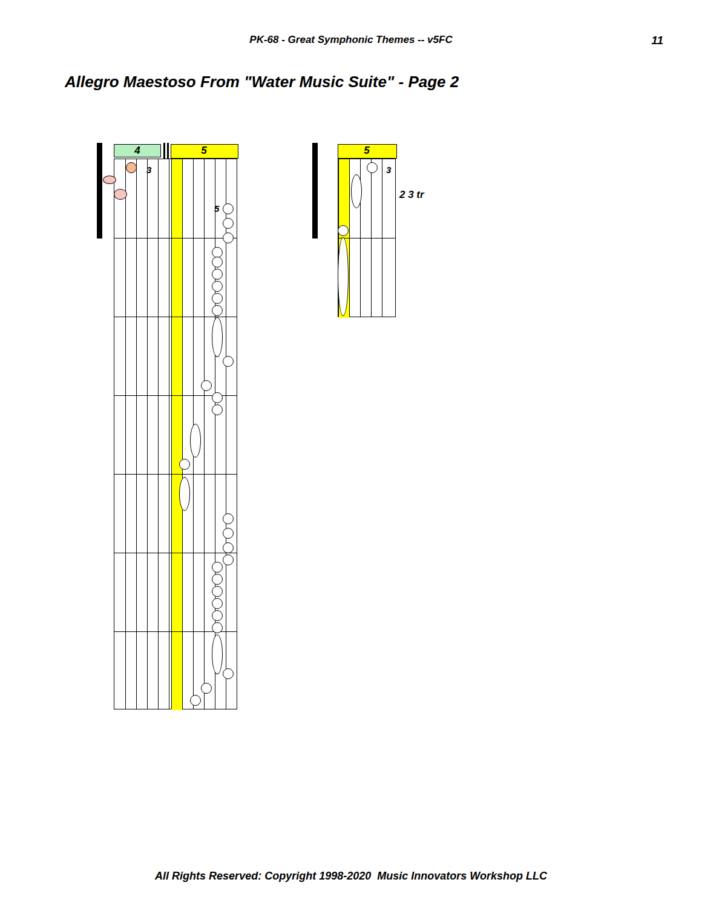PK-68 - Great Symphonic Themes -- v5FC
11
Allegro Maestoso From "Water Music Suite" - Page 2
4
5
3
5
5
3
2 3 tr
All Rights Reserved: Copyright 1998-2020 Music Innovators Workshop LLC